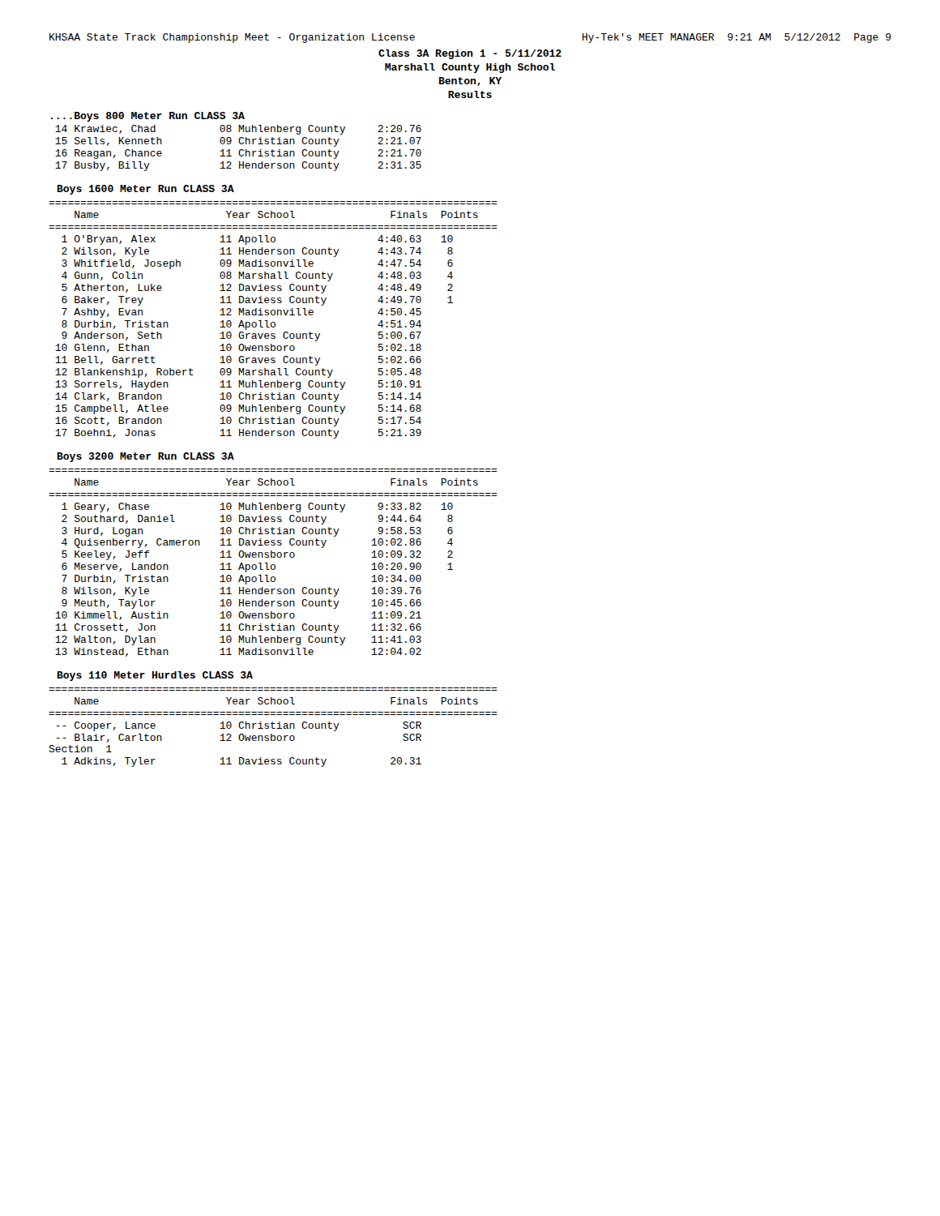KHSAA State Track Championship Meet - Organization License Hy-Tek's MEET MANAGER 9:21 AM 5/12/2012 Page 9
Class 3A Region 1 - 5/11/2012
Marshall County High School
Benton, KY
Results
....Boys 800 Meter Run CLASS 3A
 14 Krawiec, Chad          08 Muhlenberg County     2:20.76
 15 Sells, Kenneth         09 Christian County      2:21.07
 16 Reagan, Chance         11 Christian County      2:21.70
 17 Busby, Billy           12 Henderson County      2:31.35
Boys 1600 Meter Run CLASS 3A
=======================================================================
    Name                    Year School               Finals  Points
=======================================================================
  1 O'Bryan, Alex          11 Apollo                4:40.63   10
  2 Wilson, Kyle           11 Henderson County      4:43.74    8
  3 Whitfield, Joseph      09 Madisonville          4:47.54    6
  4 Gunn, Colin            08 Marshall County       4:48.03    4
  5 Atherton, Luke         12 Daviess County        4:48.49    2
  6 Baker, Trey            11 Daviess County        4:49.70    1
  7 Ashby, Evan            12 Madisonville          4:50.45
  8 Durbin, Tristan        10 Apollo                4:51.94
  9 Anderson, Seth         10 Graves County         5:00.67
 10 Glenn, Ethan           10 Owensboro             5:02.18
 11 Bell, Garrett          10 Graves County         5:02.66
 12 Blankenship, Robert    09 Marshall County       5:05.48
 13 Sorrels, Hayden        11 Muhlenberg County     5:10.91
 14 Clark, Brandon         10 Christian County      5:14.14
 15 Campbell, Atlee        09 Muhlenberg County     5:14.68
 16 Scott, Brandon         10 Christian County      5:17.54
 17 Boehni, Jonas          11 Henderson County      5:21.39
Boys 3200 Meter Run CLASS 3A
=======================================================================
    Name                    Year School               Finals  Points
=======================================================================
  1 Geary, Chase           10 Muhlenberg County     9:33.82   10
  2 Southard, Daniel       10 Daviess County        9:44.64    8
  3 Hurd, Logan            10 Christian County      9:58.53    6
  4 Quisenberry, Cameron   11 Daviess County       10:02.86    4
  5 Keeley, Jeff           11 Owensboro            10:09.32    2
  6 Meserve, Landon        11 Apollo               10:20.90    1
  7 Durbin, Tristan        10 Apollo               10:34.00
  8 Wilson, Kyle           11 Henderson County     10:39.76
  9 Meuth, Taylor          10 Henderson County     10:45.66
 10 Kimmell, Austin        10 Owensboro            11:09.21
 11 Crossett, Jon          11 Christian County     11:32.66
 12 Walton, Dylan          10 Muhlenberg County    11:41.03
 13 Winstead, Ethan        11 Madisonville         12:04.02
Boys 110 Meter Hurdles CLASS 3A
=======================================================================
    Name                    Year School               Finals  Points
=======================================================================
 -- Cooper, Lance          10 Christian County          SCR
 -- Blair, Carlton         12 Owensboro                 SCR
Section  1
  1 Adkins, Tyler          11 Daviess County          20.31